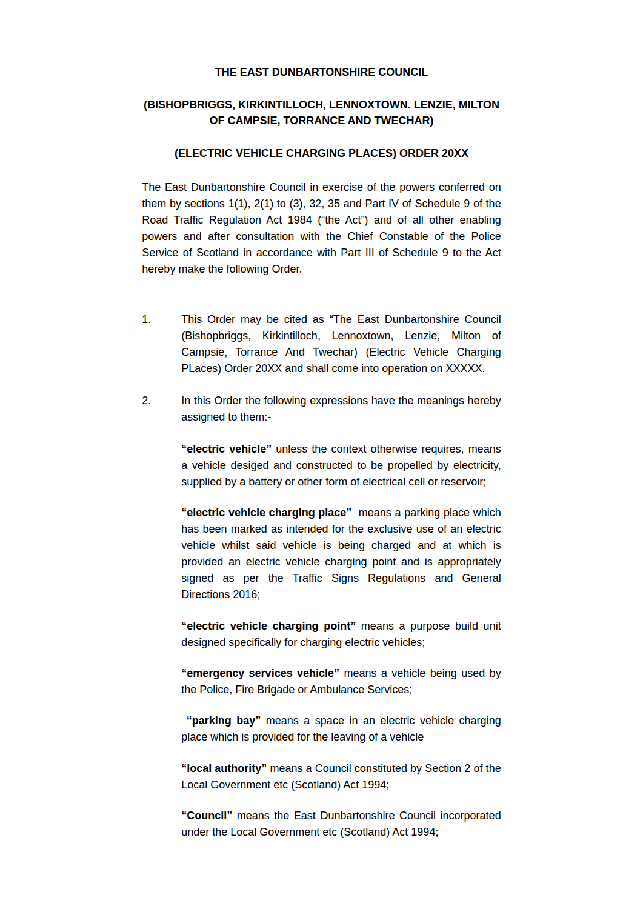THE EAST DUNBARTONSHIRE COUNCIL
(BISHOPBRIGGS, KIRKINTILLOCH, LENNOXTOWN. LENZIE, MILTON OF CAMPSIE, TORRANCE AND TWECHAR)
(ELECTRIC VEHICLE CHARGING PLACES) ORDER 20XX
The East Dunbartonshire Council in exercise of the powers conferred on them by sections 1(1), 2(1) to (3), 32, 35 and Part IV of Schedule 9 of the Road Traffic Regulation Act 1984 (“the Act”) and of all other enabling powers and after consultation with the Chief Constable of the Police Service of Scotland in accordance with Part III of Schedule 9 to the Act hereby make the following Order.
1. This Order may be cited as “The East Dunbartonshire Council (Bishopbriggs, Kirkintilloch, Lennoxtown, Lenzie, Milton of Campsie, Torrance And Twechar) (Electric Vehicle Charging PLaces) Order 20XX and shall come into operation on XXXXX.
2. In this Order the following expressions have the meanings hereby assigned to them:-
“electric vehicle” unless the context otherwise requires, means a vehicle desiged and constructed to be propelled by electricity, supplied by a battery or other form of electrical cell or reservoir;
“electric vehicle charging place” means a parking place which has been marked as intended for the exclusive use of an electric vehicle whilst said vehicle is being charged and at which is provided an electric vehicle charging point and is appropriately signed as per the Traffic Signs Regulations and General Directions 2016;
“electric vehicle charging point” means a purpose build unit designed specifically for charging electric vehicles;
“emergency services vehicle” means a vehicle being used by the Police, Fire Brigade or Ambulance Services;
“parking bay” means a space in an electric vehicle charging place which is provided for the leaving of a vehicle
“local authority” means a Council constituted by Section 2 of the Local Government etc (Scotland) Act 1994;
“Council” means the East Dunbartonshire Council incorporated under the Local Government etc (Scotland) Act 1994;